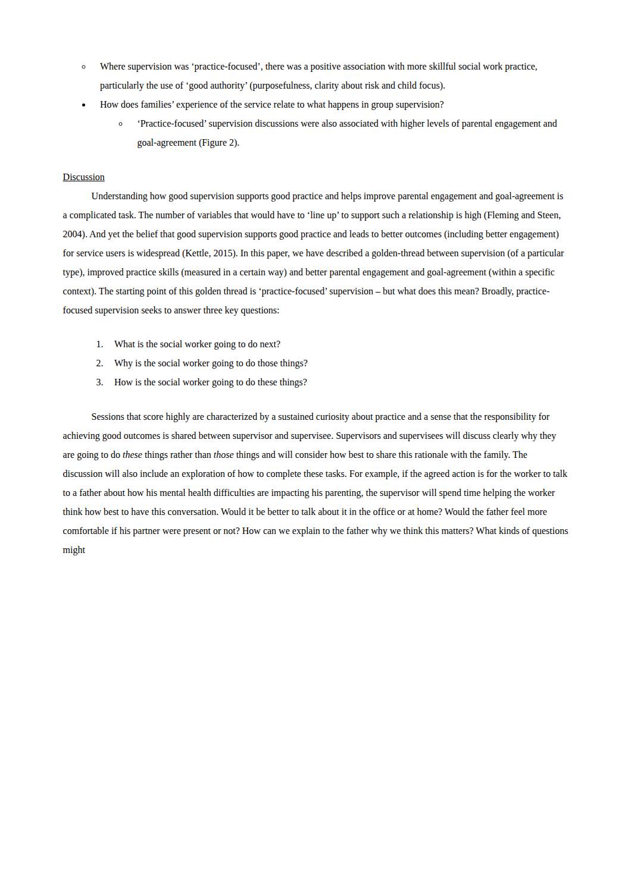Where supervision was ‘practice-focused’, there was a positive association with more skillful social work practice, particularly the use of ‘good authority’ (purposefulness, clarity about risk and child focus).
How does families’ experience of the service relate to what happens in group supervision?
‘Practice-focused’ supervision discussions were also associated with higher levels of parental engagement and goal-agreement (Figure 2).
Discussion
Understanding how good supervision supports good practice and helps improve parental engagement and goal-agreement is a complicated task. The number of variables that would have to ‘line up’ to support such a relationship is high (Fleming and Steen, 2004). And yet the belief that good supervision supports good practice and leads to better outcomes (including better engagement) for service users is widespread (Kettle, 2015). In this paper, we have described a golden-thread between supervision (of a particular type), improved practice skills (measured in a certain way) and better parental engagement and goal-agreement (within a specific context). The starting point of this golden thread is ‘practice-focused’ supervision – but what does this mean? Broadly, practice-focused supervision seeks to answer three key questions:
What is the social worker going to do next?
Why is the social worker going to do those things?
How is the social worker going to do these things?
Sessions that score highly are characterized by a sustained curiosity about practice and a sense that the responsibility for achieving good outcomes is shared between supervisor and supervisee. Supervisors and supervisees will discuss clearly why they are going to do these things rather than those things and will consider how best to share this rationale with the family. The discussion will also include an exploration of how to complete these tasks. For example, if the agreed action is for the worker to talk to a father about how his mental health difficulties are impacting his parenting, the supervisor will spend time helping the worker think how best to have this conversation. Would it be better to talk about it in the office or at home? Would the father feel more comfortable if his partner were present or not? How can we explain to the father why we think this matters? What kinds of questions might